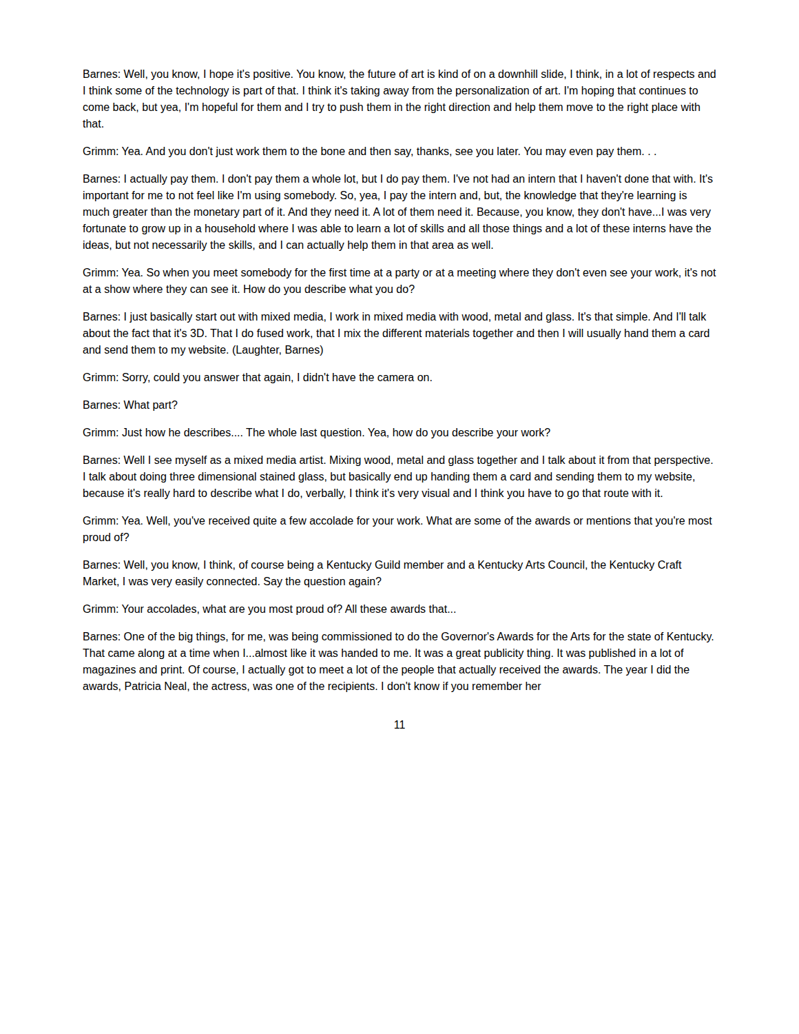Barnes: Well, you know, I hope it's positive. You know, the future of art is kind of on a downhill slide, I think, in a lot of respects and I think some of the technology is part of that. I think it's taking away from the personalization of art. I'm hoping that continues to come back, but yea, I'm hopeful for them and I try to push them in the right direction and help them move to the right place with that.
Grimm: Yea. And you don't just work them to the bone and then say, thanks, see you later. You may even pay them. . .
Barnes: I actually pay them. I don't pay them a whole lot, but I do pay them. I've not had an intern that I haven't done that with. It's important for me to not feel like I'm using somebody. So, yea, I pay the intern and, but, the knowledge that they're learning is much greater than the monetary part of it. And they need it. A lot of them need it. Because, you know, they don't have...I was very fortunate to grow up in a household where I was able to learn a lot of skills and all those things and a lot of these interns have the ideas, but not necessarily the skills, and I can actually help them in that area as well.
Grimm: Yea. So when you meet somebody for the first time at a party or at a meeting where they don't even see your work, it's not at a show where they can see it. How do you describe what you do?
Barnes: I just basically start out with mixed media, I work in mixed media with wood, metal and glass. It's that simple. And I'll talk about the fact that it's 3D. That I do fused work, that I mix the different materials together and then I will usually hand them a card and send them to my website. (Laughter, Barnes)
Grimm: Sorry, could you answer that again, I didn't have the camera on.
Barnes: What part?
Grimm: Just how he describes.... The whole last question. Yea, how do you describe your work?
Barnes: Well I see myself as a mixed media artist. Mixing wood, metal and glass together and I talk about it from that perspective. I talk about doing three dimensional stained glass, but basically end up handing them a card and sending them to my website, because it's really hard to describe what I do, verbally, I think it's very visual and I think you have to go that route with it.
Grimm: Yea. Well, you've received quite a few accolade for your work. What are some of the awards or mentions that you're most proud of?
Barnes: Well, you know, I think, of course being a Kentucky Guild member and a Kentucky Arts Council, the Kentucky Craft Market, I was very easily connected. Say the question again?
Grimm: Your accolades, what are you most proud of? All these awards that...
Barnes: One of the big things, for me, was being commissioned to do the Governor's Awards for the Arts for the state of Kentucky. That came along at a time when I...almost like it was handed to me. It was a great publicity thing. It was published in a lot of magazines and print. Of course, I actually got to meet a lot of the people that actually received the awards. The year I did the awards, Patricia Neal, the actress, was one of the recipients. I don't know if you remember her
11